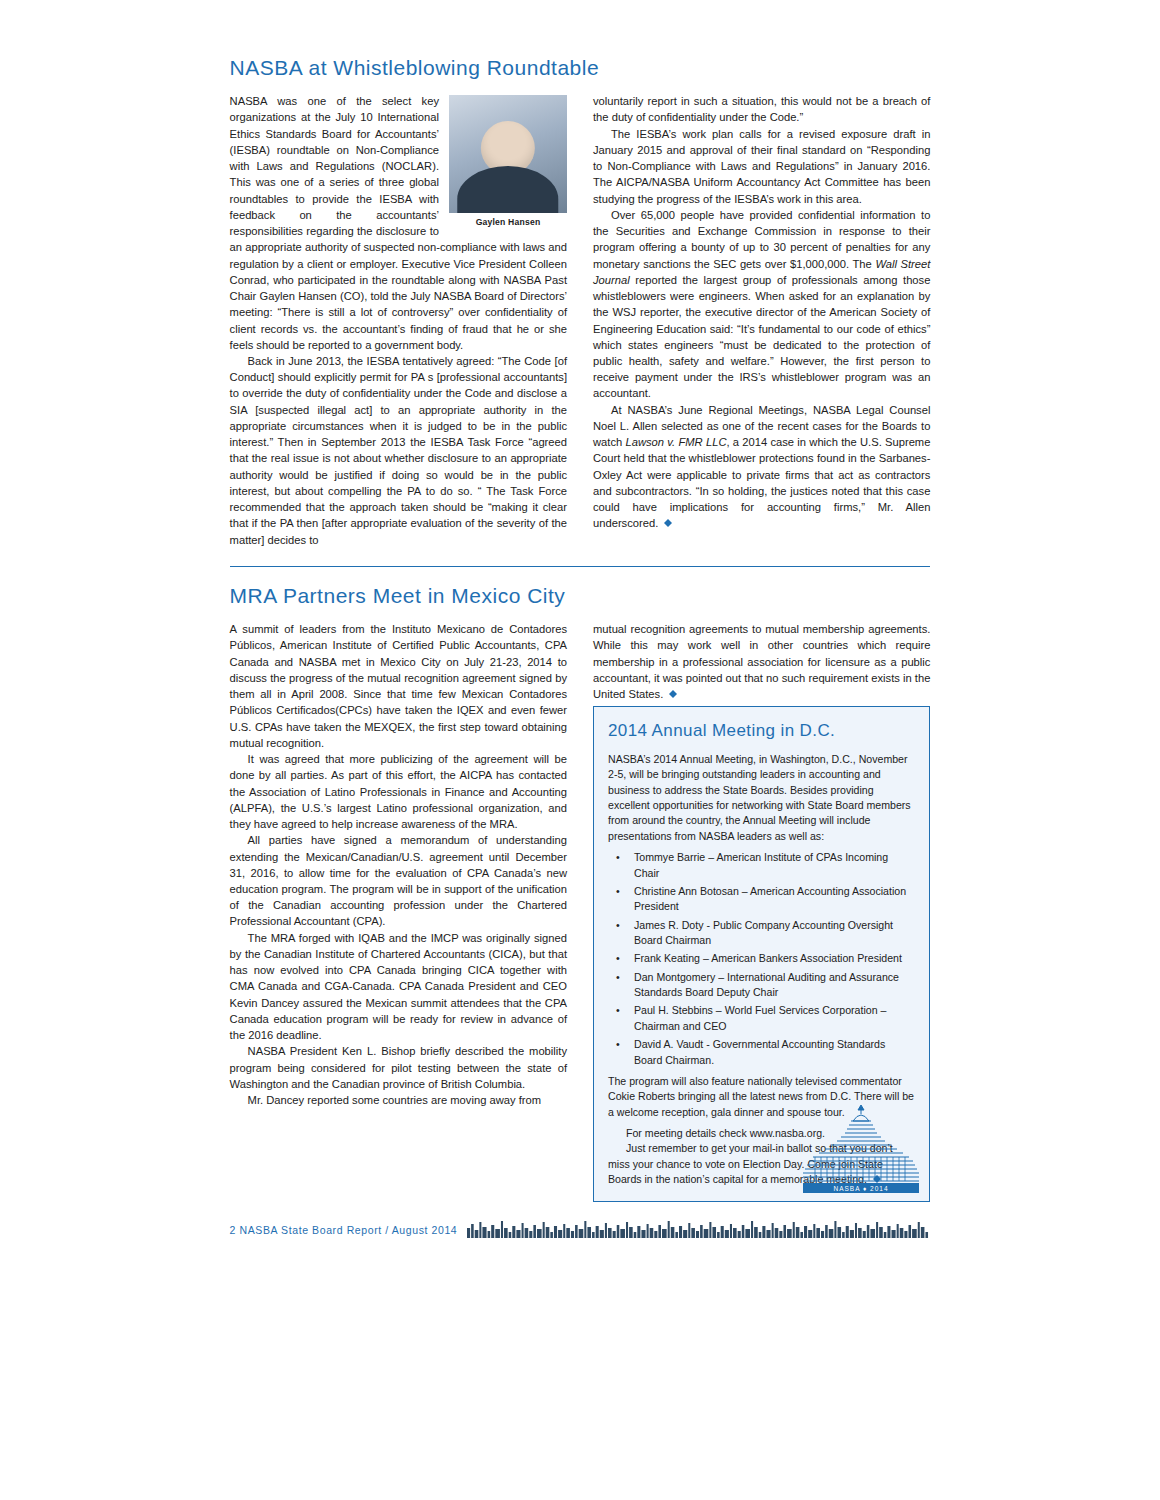NASBA at Whistleblowing Roundtable
Gaylen Hansen
NASBA was one of the select key organizations at the July 10 International Ethics Standards Board for Accountants’ (IESBA) roundtable on Non-Compliance with Laws and Regulations (NOCLAR). This was one of a series of three global roundtables to provide the IESBA with feedback on the accountants’ responsibilities regarding the disclosure to an appropriate authority of suspected non-compliance with laws and regulation by a client or employer. Executive Vice President Colleen Conrad, who participated in the roundtable along with NASBA Past Chair Gaylen Hansen (CO), told the July NASBA Board of Directors’ meeting: “There is still a lot of controversy” over confidentiality of client records vs. the accountant’s finding of fraud that he or she feels should be reported to a government body.
Back in June 2013, the IESBA tentatively agreed: “The Code [of Conduct] should explicitly permit for PA s [professional accountants] to override the duty of confidentiality under the Code and disclose a SIA [suspected illegal act] to an appropriate authority in the appropriate circumstances when it is judged to be in the public interest.” Then in September 2013 the IESBA Task Force “agreed that the real issue is not about whether disclosure to an appropriate authority would be justified if doing so would be in the public interest, but about compelling the PA to do so. “ The Task Force recommended that the approach taken should be “making it clear that if the PA then [after appropriate evaluation of the severity of the matter] decides to
voluntarily report in such a situation, this would not be a breach of the duty of confidentiality under the Code.”
The IESBA’s work plan calls for a revised exposure draft in January 2015 and approval of their final standard on “Responding to Non-Compliance with Laws and Regulations” in January 2016. The AICPA/NASBA Uniform Accountancy Act Committee has been studying the progress of the IESBA’s work in this area.
Over 65,000 people have provided confidential information to the Securities and Exchange Commission in response to their program offering a bounty of up to 30 percent of penalties for any monetary sanctions the SEC gets over $1,000,000. The Wall Street Journal reported the largest group of professionals among those whistleblowers were engineers. When asked for an explanation by the WSJ reporter, the executive director of the American Society of Engineering Education said: “It’s fundamental to our code of ethics” which states engineers “must be dedicated to the protection of public health, safety and welfare.” However, the first person to receive payment under the IRS’s whistleblower program was an accountant.
At NASBA’s June Regional Meetings, NASBA Legal Counsel Noel L. Allen selected as one of the recent cases for the Boards to watch Lawson v. FMR LLC, a 2014 case in which the U.S. Supreme Court held that the whistleblower protections found in the Sarbanes-Oxley Act were applicable to private firms that act as contractors and subcontractors. “In so holding, the justices noted that this case could have implications for accounting firms,” Mr. Allen underscored.
MRA Partners Meet in Mexico City
A summit of leaders from the Instituto Mexicano de Contadores Públicos, American Institute of Certified Public Accountants, CPA Canada and NASBA met in Mexico City on July 21-23, 2014 to discuss the progress of the mutual recognition agreement signed by them all in April 2008. Since that time few Mexican Contadores Públicos Certificados(CPCs) have taken the IQEX and even fewer U.S. CPAs have taken the MEXQEX, the first step toward obtaining mutual recognition.
It was agreed that more publicizing of the agreement will be done by all parties. As part of this effort, the AICPA has contacted the Association of Latino Professionals in Finance and Accounting (ALPFA), the U.S.’s largest Latino professional organization, and they have agreed to help increase awareness of the MRA.
All parties have signed a memorandum of understanding extending the Mexican/Canadian/U.S. agreement until December 31, 2016, to allow time for the evaluation of CPA Canada’s new education program. The program will be in support of the unification of the Canadian accounting profession under the Chartered Professional Accountant (CPA).
The MRA forged with IQAB and the IMCP was originally signed by the Canadian Institute of Chartered Accountants (CICA), but that has now evolved into CPA Canada bringing CICA together with CMA Canada and CGA-Canada. CPA Canada President and CEO Kevin Dancey assured the Mexican summit attendees that the CPA Canada education program will be ready for review in advance of the 2016 deadline.
NASBA President Ken L. Bishop briefly described the mobility program being considered for pilot testing between the state of Washington and the Canadian province of British Columbia.
Mr. Dancey reported some countries are moving away from
mutual recognition agreements to mutual membership agreements. While this may work well in other countries which require membership in a professional association for licensure as a public accountant, it was pointed out that no such requirement exists in the United States.
2014 Annual Meeting in D.C.
NASBA’s 2014 Annual Meeting, in Washington, D.C., November 2-5, will be bringing outstanding leaders in accounting and business to address the State Boards. Besides providing excellent opportunities for networking with State Board members from around the country, the Annual Meeting will include presentations from NASBA leaders as well as:
Tommye Barrie – American Institute of CPAs Incoming Chair
Christine Ann Botosan – American Accounting Association President
James R. Doty - Public Company Accounting Oversight Board Chairman
Frank Keating – American Bankers Association President
Dan Montgomery – International Auditing and Assurance Standards Board Deputy Chair
Paul H. Stebbins – World Fuel Services Corporation – Chairman and CEO
David A. Vaudt - Governmental Accounting Standards Board Chairman.
The program will also feature nationally televised commentator Cokie Roberts bringing all the latest news from D.C. There will be a welcome reception, gala dinner and spouse tour.
For meeting details check www.nasba.org.
Just remember to get your mail-in ballot so that you don’t miss your chance to vote on Election Day. Come join State Boards in the nation’s capital for a memorable meeting.
NASBA ♦ 2014
2 NASBA State Board Report / August 2014